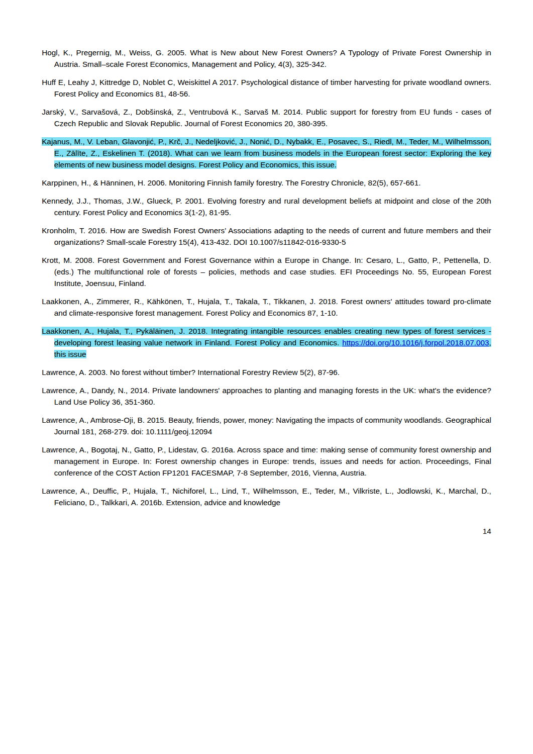Hogl, K., Pregernig, M., Weiss, G. 2005. What is New about New Forest Owners? A Typology of Private Forest Ownership in Austria. Small–scale Forest Economics, Management and Policy, 4(3), 325-342.
Huff E, Leahy J, Kittredge D, Noblet C, Weiskittel A 2017. Psychological distance of timber harvesting for private woodland owners. Forest Policy and Economics 81, 48-56.
Jarský, V., Sarvašová, Z., Dobšinská, Z., Ventrubová K., Sarvaš M. 2014. Public support for forestry from EU funds - cases of Czech Republic and Slovak Republic. Journal of Forest Economics 20, 380-395.
Kajanus, M., V. Leban, Glavonjić, P., Krč, J., Nedeljković, J., Nonić, D., Nybakk, E., Posavec, S., Riedl, M., Teder, M., Wilhelmsson, E., Zālīte, Z., Eskelinen T. (2018). What can we learn from business models in the European forest sector: Exploring the key elements of new business model designs. Forest Policy and Economics, this issue.
Karppinen, H., & Hänninen, H. 2006. Monitoring Finnish family forestry. The Forestry Chronicle, 82(5), 657-661.
Kennedy, J.J., Thomas, J.W., Glueck, P. 2001. Evolving forestry and rural development beliefs at midpoint and close of the 20th century. Forest Policy and Economics 3(1-2), 81-95.
Kronholm, T. 2016. How are Swedish Forest Owners’ Associations adapting to the needs of current and future members and their organizations? Small-scale Forestry 15(4), 413-432. DOI 10.1007/s11842-016-9330-5
Krott, M. 2008. Forest Government and Forest Governance within a Europe in Change. In: Cesaro, L., Gatto, P., Pettenella, D. (eds.) The multifunctional role of forests – policies, methods and case studies. EFI Proceedings No. 55, European Forest Institute, Joensuu, Finland.
Laakkonen, A., Zimmerer, R., Kähkönen, T., Hujala, T., Takala, T., Tikkanen, J. 2018. Forest owners' attitudes toward pro-climate and climate-responsive forest management. Forest Policy and Economics 87, 1-10.
Laakkonen, A., Hujala, T., Pykäläinen, J. 2018. Integrating intangible resources enables creating new types of forest services - developing forest leasing value network in Finland. Forest Policy and Economics. https://doi.org/10.1016/j.forpol.2018.07.003, this issue
Lawrence, A. 2003. No forest without timber? International Forestry Review 5(2), 87-96.
Lawrence, A., Dandy, N., 2014. Private landowners' approaches to planting and managing forests in the UK: what's the evidence? Land Use Policy 36, 351-360.
Lawrence, A., Ambrose-Oji, B. 2015. Beauty, friends, power, money: Navigating the impacts of community woodlands. Geographical Journal 181, 268-279. doi: 10.1111/geoj.12094
Lawrence, A., Bogotaj, N., Gatto, P., Lidestav, G. 2016a. Across space and time: making sense of community forest ownership and management in Europe. In: Forest ownership changes in Europe: trends, issues and needs for action. Proceedings, Final conference of the COST Action FP1201 FACESMAP, 7-8 September, 2016, Vienna, Austria.
Lawrence, A., Deuffic, P., Hujala, T., Nichiforel, L., Lind, T., Wilhelmsson, E., Teder, M., Vilkriste, L., Jodlowski, K., Marchal, D., Feliciano, D., Talkkari, A. 2016b. Extension, advice and knowledge
14